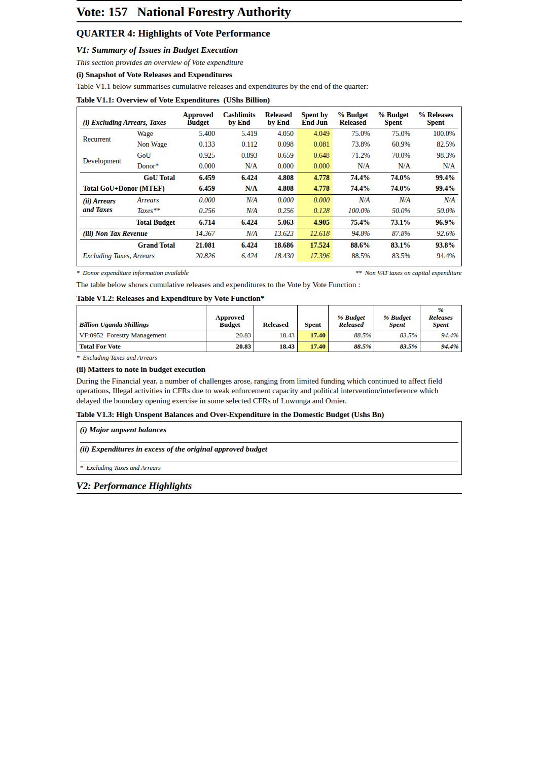Vote: 157 National Forestry Authority
QUARTER 4: Highlights of Vote Performance
V1: Summary of Issues in Budget Execution
This section provides an overview of Vote expenditure
(i) Snapshot of Vote Releases and Expenditures
Table V1.1 below summarises cumulative releases and expenditures by the end of the quarter:
Table V1.1: Overview of Vote Expenditures (UShs Billion)
| (i) Excluding Arrears, Taxes | Approved Budget | Cashlimits by End | Released by End | Spent by End Jun | % Budget Released | % Budget Spent | % Releases Spent |
| --- | --- | --- | --- | --- | --- | --- | --- |
| Recurrent | Wage | 5.400 | 5.419 | 4.050 | 4.049 | 75.0% | 75.0% | 100.0% |
| Non Wage | 0.133 | 0.112 | 0.098 | 0.081 | 73.8% | 60.9% | 82.5% |
| Development | GoU | 0.925 | 0.893 | 0.659 | 0.648 | 71.2% | 70.0% | 98.3% |
| Donor* | 0.000 | N/A | 0.000 | 0.000 | N/A | N/A | N/A |
| GoU Total | 6.459 | 6.424 | 4.808 | 4.778 | 74.4% | 74.0% | 99.4% |
| Total GoU+Donor (MTEF) | 6.459 | N/A | 4.808 | 4.778 | 74.4% | 74.0% | 99.4% |
| (ii) Arrears and Taxes | Arrears | 0.000 | N/A | 0.000 | 0.000 | N/A | N/A | N/A |
| Taxes** | 0.256 | N/A | 0.256 | 0.128 | 100.0% | 50.0% | 50.0% |
| Total Budget | 6.714 | 6.424 | 5.063 | 4.905 | 75.4% | 73.1% | 96.9% |
| (iii) Non Tax Revenue | 14.367 | N/A | 13.623 | 12.618 | 94.8% | 87.8% | 92.6% |
| Grand Total | 21.081 | 6.424 | 18.686 | 17.524 | 88.6% | 83.1% | 93.8% |
| Excluding Taxes, Arrears | 20.826 | 6.424 | 18.430 | 17.396 | 88.5% | 83.5% | 94.4% |
* Donor expenditure information available ** Non VAT taxes on capital expenditure
The table below shows cumulative releases and expenditures to the Vote by Vote Function :
Table V1.2: Releases and Expenditure by Vote Function*
| Billion Uganda Shillings | Approved Budget | Released | Spent | % Budget Released | % Budget Spent | % Releases Spent |
| --- | --- | --- | --- | --- | --- | --- |
| VF:0952 Forestry Management | 20.83 | 18.43 | 17.40 | 88.5% | 83.5% | 94.4% |
| Total For Vote | 20.83 | 18.43 | 17.40 | 88.5% | 83.5% | 94.4% |
* Excluding Taxes and Arrears
(ii) Matters to note in budget execution
During the Financial year, a number of challenges arose, ranging from limited funding which continued to affect field operations, Illegal activities in CFRs due to weak enforcement capacity and political intervention/interference which delayed the boundary opening exercise in some selected CFRs of Luwunga and Omier.
Table V1.3: High Unspent Balances and Over-Expenditure in the Domestic Budget (Ushs Bn)
(i) Major unpsent balances
(ii) Expenditures in excess of the original approved budget
* Excluding Taxes and Arrears
V2: Performance Highlights